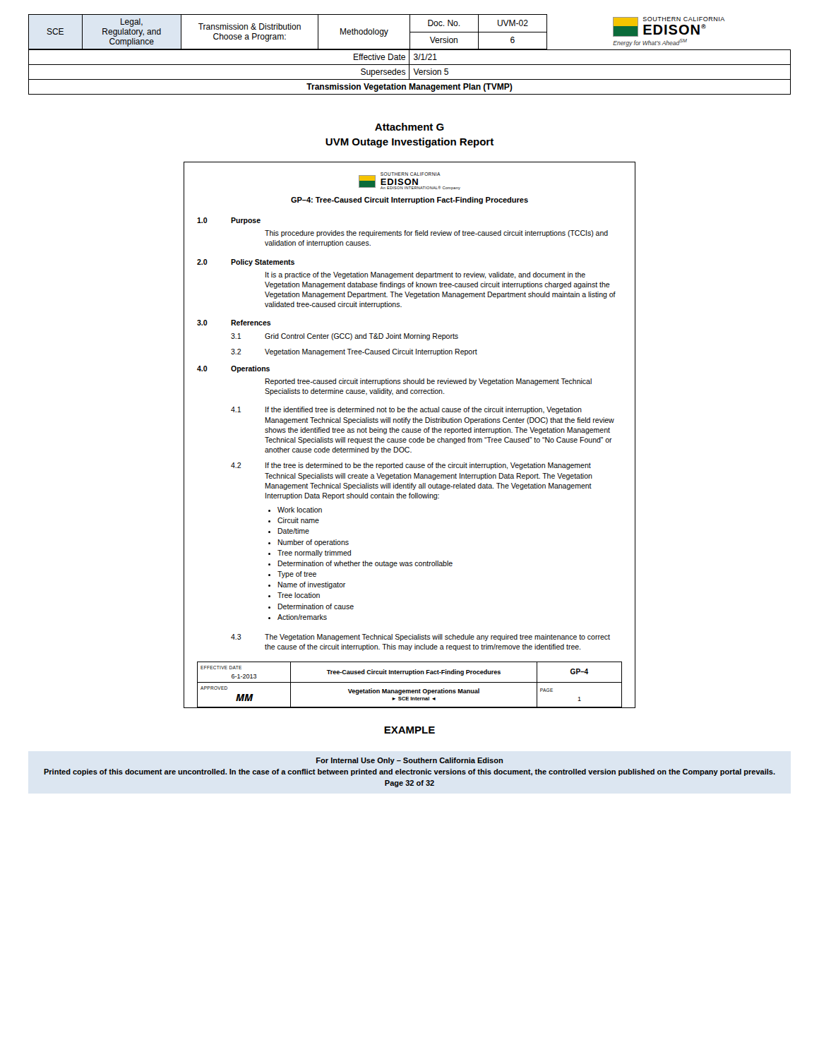| SCE | Legal, Regulatory, and Compliance | Transmission & Distribution Choose a Program: | Methodology | Doc. No. | UVM-02 | SOUTHERN CALIFORNIA EDISON ® Energy for What’s Ahead SM |
| Version | 6 |
| | Effective Date | 3/1/21 |
| | Supersedes | Version 5 |
| Transmission Vegetation Management Plan (TVMP) |
Attachment G
UVM Outage Investigation Report
SOUTHERN CALIFORNIA EDISON An EDISON INTERNATIONAL® Company
GP–4: Tree-Caused Circuit Interruption Fact-Finding Procedures
1.0
Purpose
This procedure provides the requirements for field review of tree-caused circuit interruptions (TCCIs) and validation of interruption causes.
2.0
Policy Statements
It is a practice of the Vegetation Management department to review, validate, and document in the Vegetation Management database findings of known tree-caused circuit interruptions charged against the Vegetation Management Department. The Vegetation Management Department should maintain a listing of validated tree-caused circuit interruptions.
3.0
References
3.1
Grid Control Center (GCC) and T&D Joint Morning Reports
3.2
Vegetation Management Tree-Caused Circuit Interruption Report
4.0
Operations
Reported tree-caused circuit interruptions should be reviewed by Vegetation Management Technical Specialists to determine cause, validity, and correction.
4.1
If the identified tree is determined not to be the actual cause of the circuit interruption, Vegetation Management Technical Specialists will notify the Distribution Operations Center (DOC) that the field review shows the identified tree as not being the cause of the reported interruption. The Vegetation Management Technical Specialists will request the cause code be changed from “Tree Caused” to “No Cause Found” or another cause code determined by the DOC.
4.2
If the tree is determined to be the reported cause of the circuit interruption, Vegetation Management Technical Specialists will create a Vegetation Management Interruption Data Report. The Vegetation Management Technical Specialists will identify all outage-related data. The Vegetation Management Interruption Data Report should contain the following:
Work location
Circuit name
Date/time
Number of operations
Tree normally trimmed
Determination of whether the outage was controllable
Type of tree
Name of investigator
Tree location
Determination of cause
Action/remarks
4.3
The Vegetation Management Technical Specialists will schedule any required tree maintenance to correct the cause of the circuit interruption. This may include a request to trim/remove the identified tree.
| EFFECTIVE DATE 6-1-2013 | Tree-Caused Circuit Interruption Fact-Finding Procedures | GP–4 |
| APPROVED 𝑴𝑴 | Vegetation Management Operations Manual ► SCE Internal ◄ | PAGE 1 |
EXAMPLE
For Internal Use Only – Southern California Edison
Printed copies of this document are uncontrolled. In the case of a conflict between printed and electronic versions of this document, the controlled version published on the Company portal prevails.
Page 32 of 32